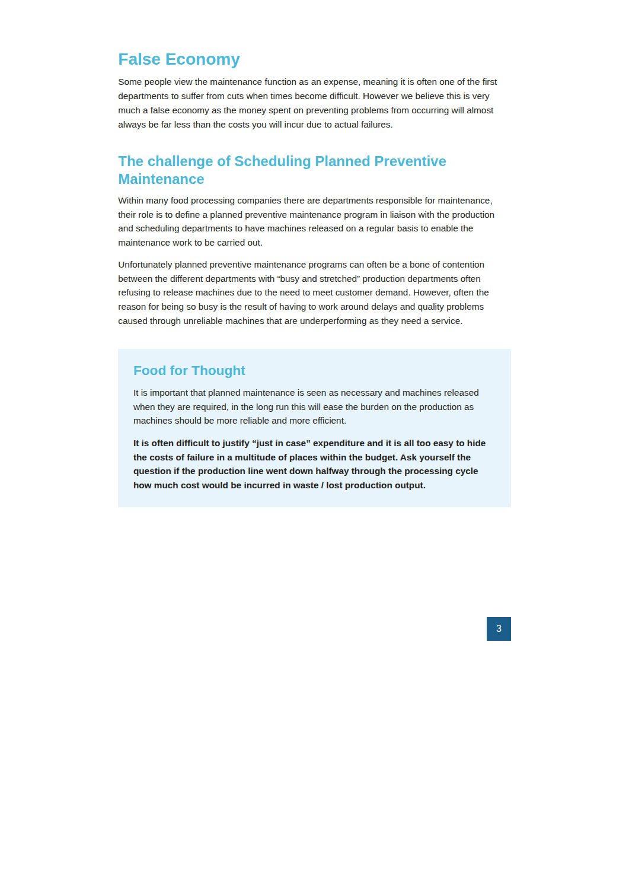False Economy
Some people view the maintenance function as an expense, meaning it is often one of the first departments to suffer from cuts when times become difficult. However we believe this is very much a false economy as the money spent on preventing problems from occurring will almost always be far less than the costs you will incur due to actual failures.
The challenge of Scheduling Planned Preventive Maintenance
Within many food processing companies there are departments responsible for maintenance, their role is to define a planned preventive maintenance program in liaison with the production and scheduling departments to have machines released on a regular basis to enable the maintenance work to be carried out.
Unfortunately planned preventive maintenance programs can often be a bone of contention between the different departments with “busy and stretched” production departments often refusing to release machines due to the need to meet customer demand. However, often the reason for being so busy is the result of having to work around delays and quality problems caused through unreliable machines that are underperforming as they need a service.
Food for Thought
It is important that planned maintenance is seen as necessary and machines released when they are required, in the long run this will ease the burden on the production as machines should be more reliable and more efficient.
It is often difficult to justify “just in case” expenditure and it is all too easy to hide the costs of failure in a multitude of places within the budget. Ask yourself the question if the production line went down halfway through the processing cycle how much cost would be incurred in waste / lost production output.
3